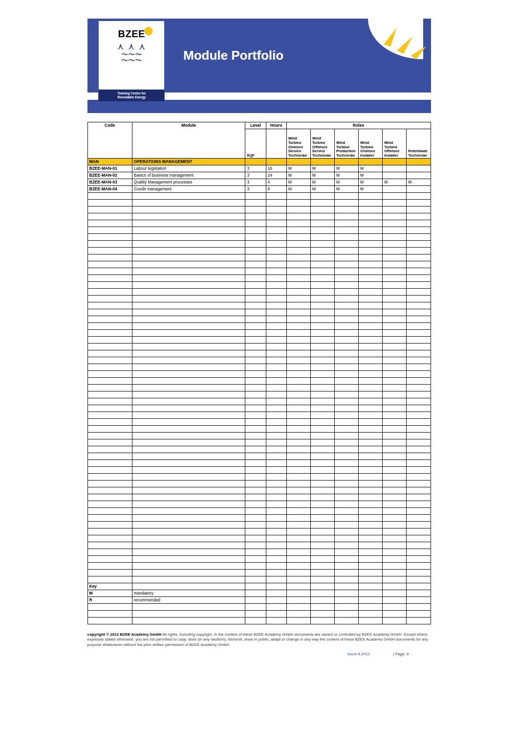BZEE
⋏ ⋏ ⋏
〜〜〜
〜〜〜
Training Centre for
Renewable Energy
Module Portfolio
| Code | Module | Level | Hours | Roles |
| --- | --- | --- | --- | --- |
| EQF | | Wind Turbine Onshore Service Technician | Wind Turbine Offshore Service Technician | Wind Turbine Production Technician | Wind Turbine Onshore Installer | Wind Turbine Offshore Installer | Rotorblade Technician |
| MAN | OPERATIONS MANAGEMENT | | | | | | | | |
| BZEE-MAN-01 | Labour legislation | 3 | 16 | M | M | M | M | | |
| BZEE-MAN-02 | Basics of business management | 3 | 24 | M | M | M | M | | |
| BZEE-MAN-03 | Quality Management processes | 3 | 4 | M | M | M | M | M | M |
| BZEE-MAN-04 | Goods management | 3 | 8 | M | M | M | M | | |
| Key | | | | | | | | | |
| M | mandatory | | | | | | | | |
| R | recommended | | | | | | | | |
copyright © 2012 BZEE Academy GmbH All rights, including copyright, in the content of these BZEE Academy GmbH documents are owned or controlled by BZEE Academy GmbH. Except where expressly stated otherwise, you are not permitted to copy, store (in any medium), transmit, show in public, adapt or change in any way the content of these BZEE Academy GmbH documents for any purpose whatsoever without the prior written permission of BZEE Academy GmbH.
Issue 8.2012 | Page: 9